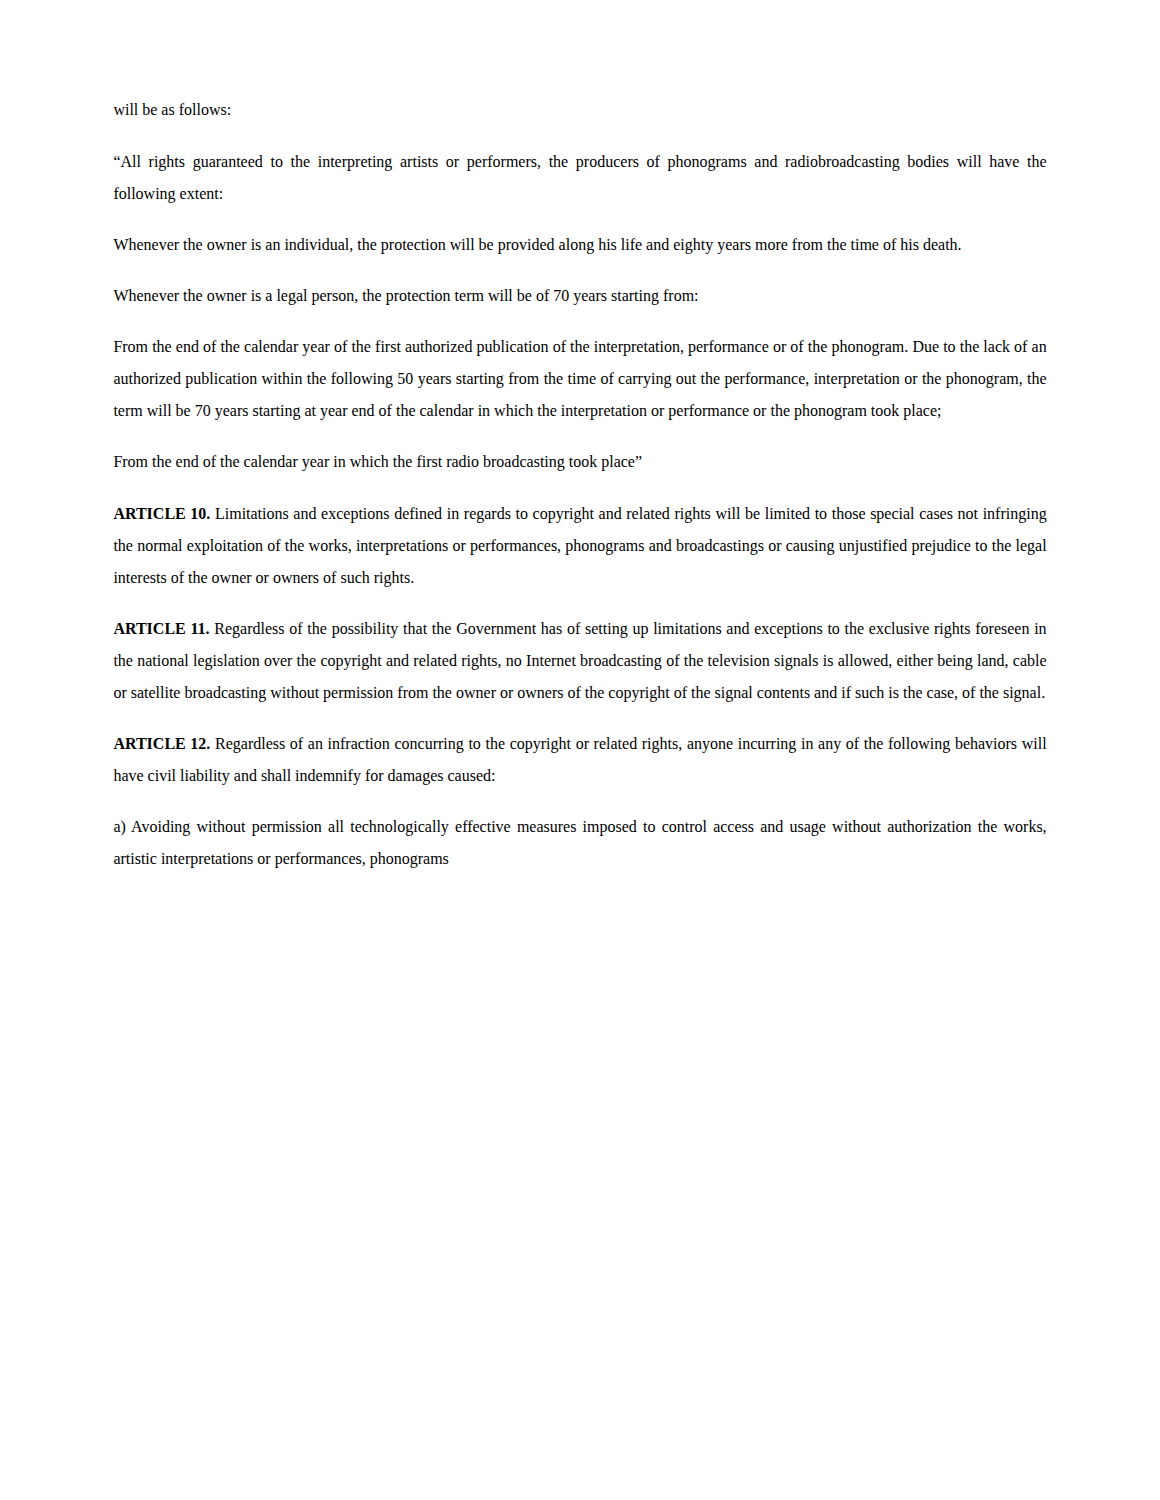will be as follows:
“All rights guaranteed to the interpreting artists or performers, the producers of phonograms and radiobroadcasting bodies will have the following extent:
Whenever the owner is an individual, the protection will be provided along his life and eighty years more from the time of his death.
Whenever the owner is a legal person, the protection term will be of 70 years starting from:
From the end of the calendar year of the first authorized publication of the interpretation, performance or of the phonogram. Due to the lack of an authorized publication within the following 50 years starting from the time of carrying out the performance, interpretation or the phonogram, the term will be 70 years starting at year end of the calendar in which the interpretation or performance or the phonogram took place;
From the end of the calendar year in which the first radio broadcasting took place”
ARTICLE 10. Limitations and exceptions defined in regards to copyright and related rights will be limited to those special cases not infringing the normal exploitation of the works, interpretations or performances, phonograms and broadcastings or causing unjustified prejudice to the legal interests of the owner or owners of such rights.
ARTICLE 11. Regardless of the possibility that the Government has of setting up limitations and exceptions to the exclusive rights foreseen in the national legislation over the copyright and related rights, no Internet broadcasting of the television signals is allowed, either being land, cable or satellite broadcasting without permission from the owner or owners of the copyright of the signal contents and if such is the case, of the signal.
ARTICLE 12. Regardless of an infraction concurring to the copyright or related rights, anyone incurring in any of the following behaviors will have civil liability and shall indemnify for damages caused:
a) Avoiding without permission all technologically effective measures imposed to control access and usage without authorization the works, artistic interpretations or performances, phonograms